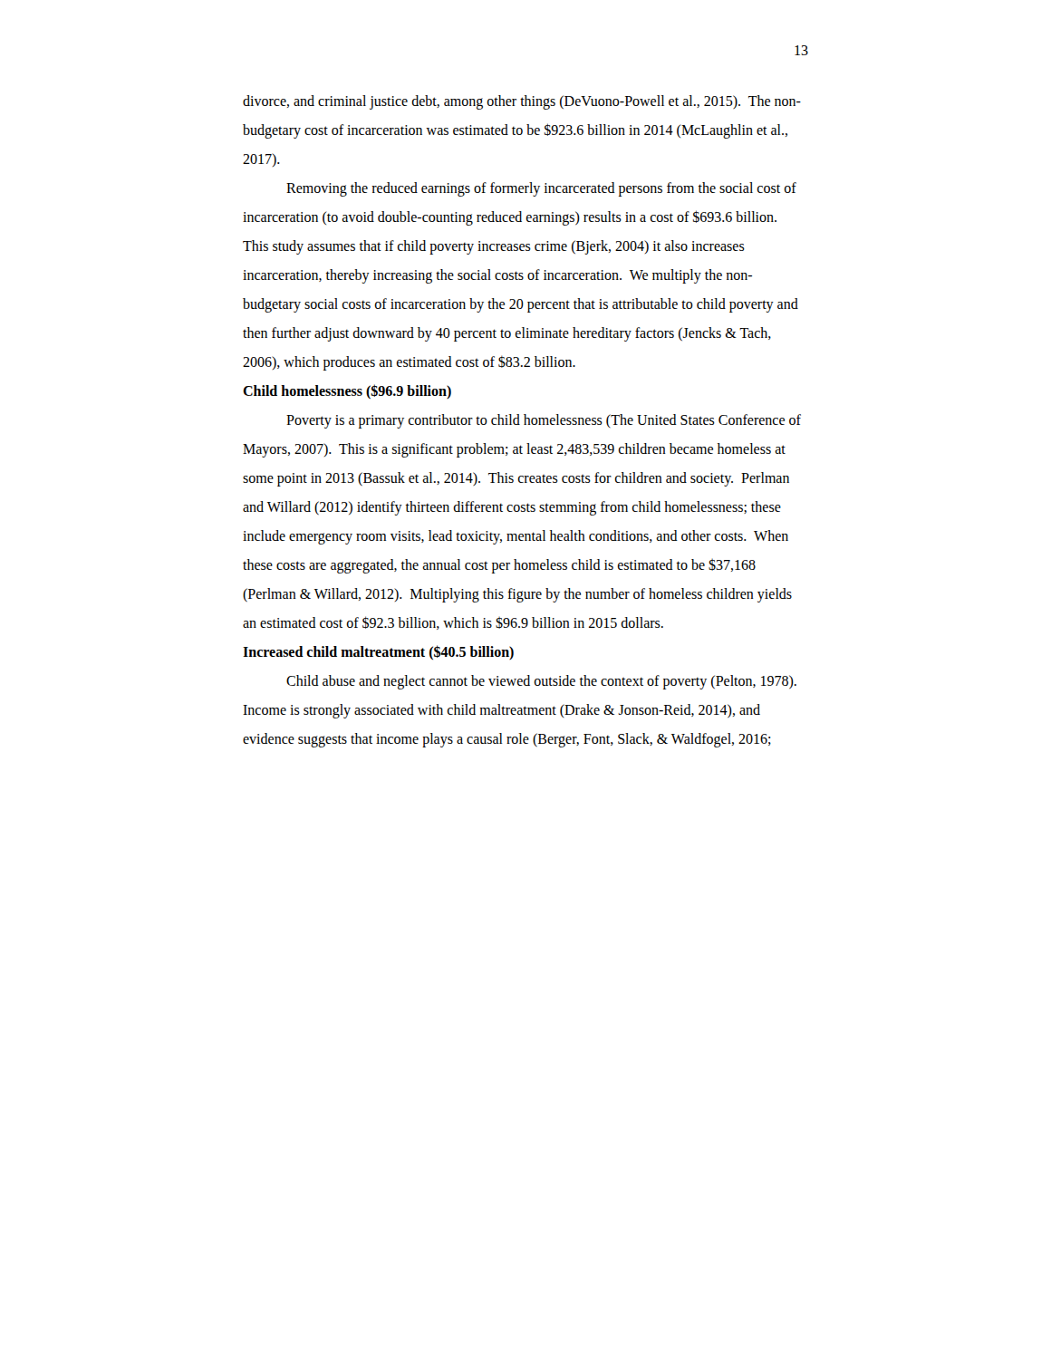13
divorce, and criminal justice debt, among other things (DeVuono-Powell et al., 2015). The non-budgetary cost of incarceration was estimated to be $923.6 billion in 2014 (McLaughlin et al., 2017).
Removing the reduced earnings of formerly incarcerated persons from the social cost of incarceration (to avoid double-counting reduced earnings) results in a cost of $693.6 billion. This study assumes that if child poverty increases crime (Bjerk, 2004) it also increases incarceration, thereby increasing the social costs of incarceration. We multiply the non-budgetary social costs of incarceration by the 20 percent that is attributable to child poverty and then further adjust downward by 40 percent to eliminate hereditary factors (Jencks & Tach, 2006), which produces an estimated cost of $83.2 billion.
Child homelessness ($96.9 billion)
Poverty is a primary contributor to child homelessness (The United States Conference of Mayors, 2007). This is a significant problem; at least 2,483,539 children became homeless at some point in 2013 (Bassuk et al., 2014). This creates costs for children and society. Perlman and Willard (2012) identify thirteen different costs stemming from child homelessness; these include emergency room visits, lead toxicity, mental health conditions, and other costs. When these costs are aggregated, the annual cost per homeless child is estimated to be $37,168 (Perlman & Willard, 2012). Multiplying this figure by the number of homeless children yields an estimated cost of $92.3 billion, which is $96.9 billion in 2015 dollars.
Increased child maltreatment ($40.5 billion)
Child abuse and neglect cannot be viewed outside the context of poverty (Pelton, 1978). Income is strongly associated with child maltreatment (Drake & Jonson-Reid, 2014), and evidence suggests that income plays a causal role (Berger, Font, Slack, & Waldfogel, 2016;